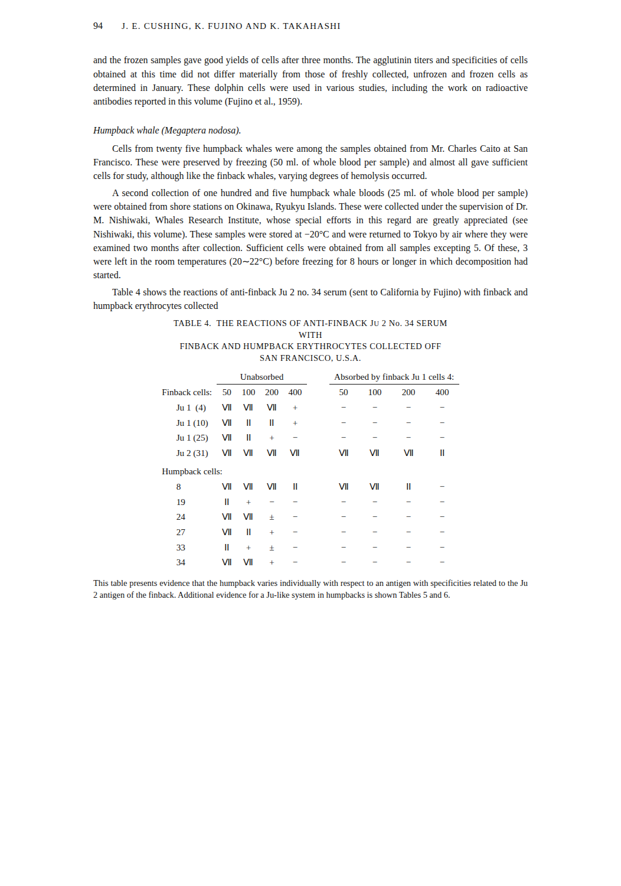94 J. E. CUSHING, K. FUJINO AND K. TAKAHASHI
and the frozen samples gave good yields of cells after three months. The agglutinin titers and specificities of cells obtained at this time did not differ materially from those of freshly collected, unfrozen and frozen cells as determined in January. These dolphin cells were used in various studies, including the work on radioactive antibodies reported in this volume (Fujino et al., 1959).
Humpback whale (Megaptera nodosa).
Cells from twenty five humpback whales were among the samples obtained from Mr. Charles Caito at San Francisco. These were preserved by freezing (50 ml. of whole blood per sample) and almost all gave sufficient cells for study, although like the finback whales, varying degrees of hemolysis occurred.
A second collection of one hundred and five humpback whale bloods (25 ml. of whole blood per sample) were obtained from shore stations on Okinawa, Ryukyu Islands. These were collected under the supervision of Dr. M. Nishiwaki, Whales Research Institute, whose special efforts in this regard are greatly appreciated (see Nishiwaki, this volume). These samples were stored at −20°C and were returned to Tokyo by air where they were examined two months after collection. Sufficient cells were obtained from all samples excepting 5. Of these, 3 were left in the room temperatures (20∼22°C) before freezing for 8 hours or longer in which decomposition had started.
Table 4 shows the reactions of anti-finback Ju 2 no. 34 serum (sent to California by Fujino) with finback and humpback erythrocytes collected
TABLE 4. THE REACTIONS OF ANTI-FINBACK J U 2 No. 34 SERUM WITH FINBACK AND HUMPBACK ERYTHROCYTES COLLECTED OFF SAN FRANCISCO, U.S.A.
| | Unabsorbed | | Absorbed by finback Ju 1 cells 4: |
| --- | --- | --- | --- |
| Finback cells: | 50 | 100 | 200 | 400 | | 50 | 100 | 200 | 400 |
| Ju 1 (4) | Ⅶ | Ⅶ | Ⅶ | + | | − | − | − | − |
| Ju 1 (10) | Ⅶ | ⅠⅠ | ⅠⅠ | + | | − | − | − | − |
| Ju 1 (25) | Ⅶ | ⅠⅠ | + | − | | − | − | − | − |
| Ju 2 (31) | Ⅶ | Ⅶ | Ⅶ | Ⅶ | | Ⅶ | Ⅶ | Ⅶ | ⅠⅠ |
| Humpback cells: |
| 8 | Ⅶ | Ⅶ | Ⅶ | ⅠⅠ | | Ⅶ | Ⅶ | ⅠⅠ | − |
| 19 | ⅠⅠ | + | − | − | | − | − | − | − |
| 24 | Ⅶ | Ⅶ | ± | − | | − | − | − | − |
| 27 | Ⅶ | ⅠⅠ | + | − | | − | − | − | − |
| 33 | ⅠⅠ | + | ± | − | | − | − | − | − |
| 34 | Ⅶ | Ⅶ | + | − | | − | − | − | − |
This table presents evidence that the humpback varies individually with respect to an antigen with specificities related to the Ju 2 antigen of the finback. Additional evidence for a Ju-like system in humpbacks is shown Tables 5 and 6.